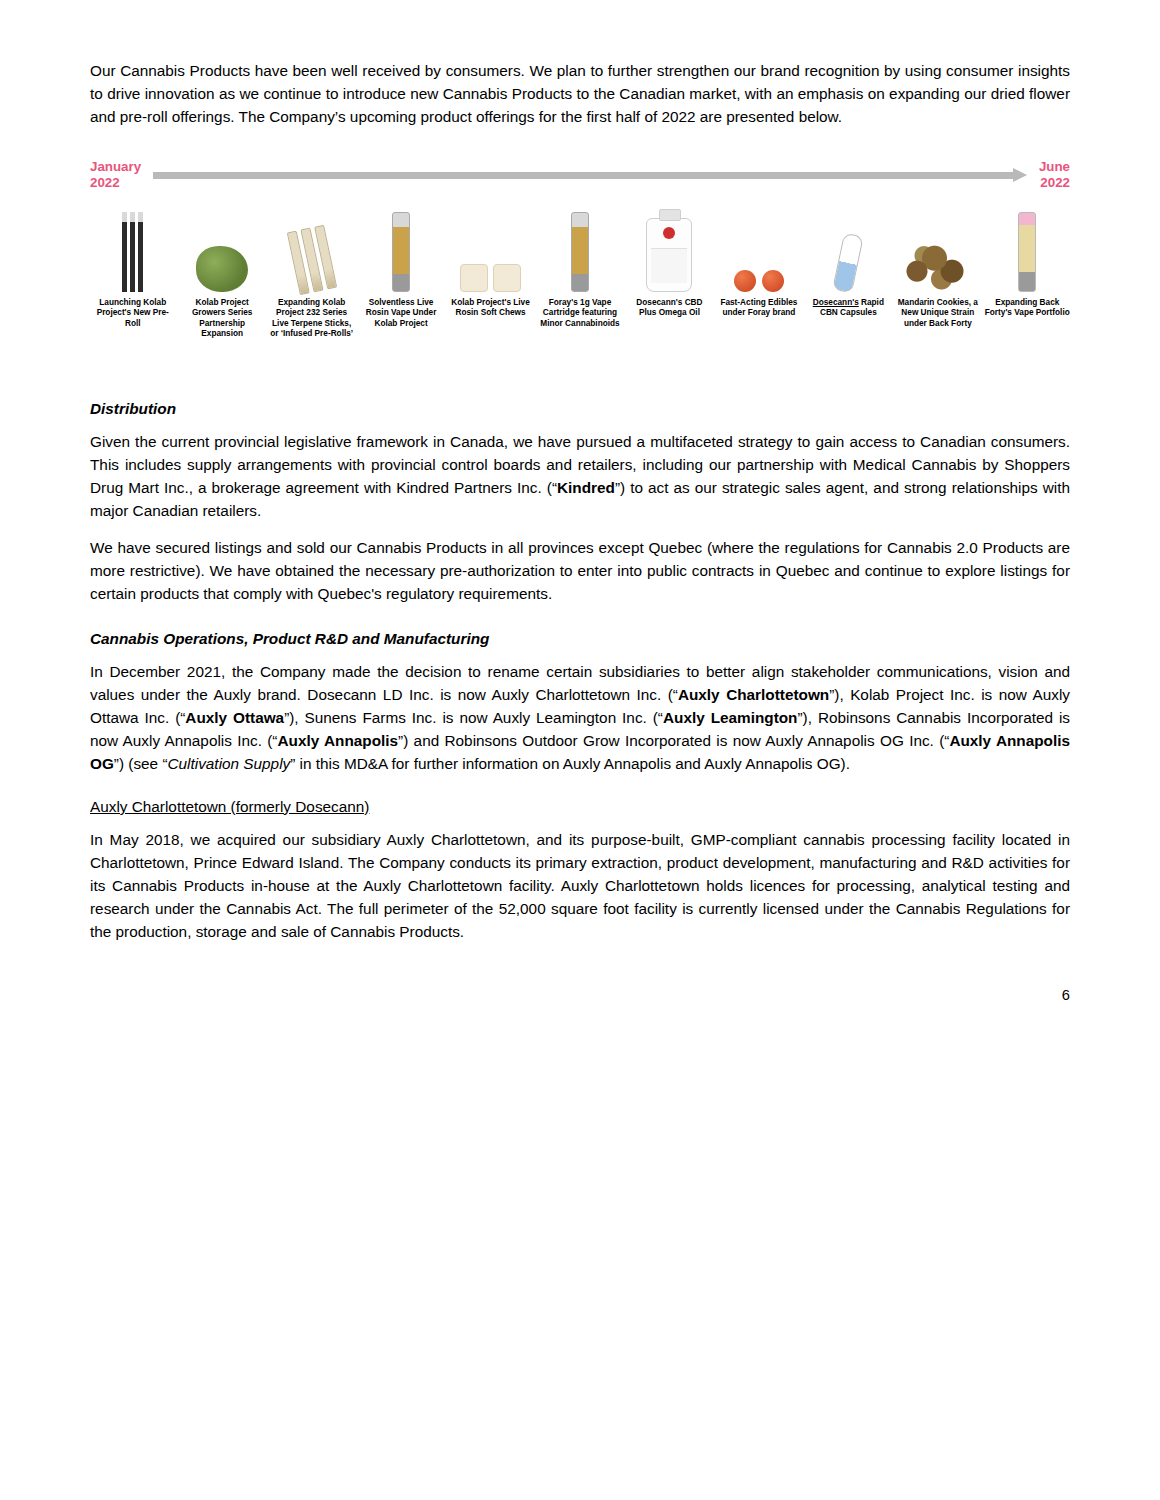Our Cannabis Products have been well received by consumers. We plan to further strengthen our brand recognition by using consumer insights to drive innovation as we continue to introduce new Cannabis Products to the Canadian market, with an emphasis on expanding our dried flower and pre-roll offerings. The Company’s upcoming product offerings for the first half of 2022 are presented below.
January
2022
June
2022
Launching Kolab Project's New Pre-Roll
Kolab Project Growers Series Partnership Expansion
Expanding Kolab Project 232 Series Live Terpene Sticks, or ‘Infused Pre-Rolls’
Solventless Live Rosin Vape Under Kolab Project
Kolab Project's Live Rosin Soft Chews
Foray's 1g Vape Cartridge featuring Minor Cannabinoids
Dosecann's CBD Plus Omega Oil
Fast-Acting Edibles under Foray brand
Dosecann's Rapid CBN Capsules
Mandarin Cookies, a New Unique Strain under Back Forty
Expanding Back Forty's Vape Portfolio
Distribution
Given the current provincial legislative framework in Canada, we have pursued a multifaceted strategy to gain access to Canadian consumers. This includes supply arrangements with provincial control boards and retailers, including our partnership with Medical Cannabis by Shoppers Drug Mart Inc., a brokerage agreement with Kindred Partners Inc. (“Kindred”) to act as our strategic sales agent, and strong relationships with major Canadian retailers.
We have secured listings and sold our Cannabis Products in all provinces except Quebec (where the regulations for Cannabis 2.0 Products are more restrictive). We have obtained the necessary pre-authorization to enter into public contracts in Quebec and continue to explore listings for certain products that comply with Quebec's regulatory requirements.
Cannabis Operations, Product R&D and Manufacturing
In December 2021, the Company made the decision to rename certain subsidiaries to better align stakeholder communications, vision and values under the Auxly brand. Dosecann LD Inc. is now Auxly Charlottetown Inc. (“Auxly Charlottetown”), Kolab Project Inc. is now Auxly Ottawa Inc. (“Auxly Ottawa”), Sunens Farms Inc. is now Auxly Leamington Inc. (“Auxly Leamington”), Robinsons Cannabis Incorporated is now Auxly Annapolis Inc. (“Auxly Annapolis”) and Robinsons Outdoor Grow Incorporated is now Auxly Annapolis OG Inc. (“Auxly Annapolis OG”) (see “Cultivation Supply” in this MD&A for further information on Auxly Annapolis and Auxly Annapolis OG).
Auxly Charlottetown (formerly Dosecann)
In May 2018, we acquired our subsidiary Auxly Charlottetown, and its purpose-built, GMP-compliant cannabis processing facility located in Charlottetown, Prince Edward Island. The Company conducts its primary extraction, product development, manufacturing and R&D activities for its Cannabis Products in-house at the Auxly Charlottetown facility. Auxly Charlottetown holds licences for processing, analytical testing and research under the Cannabis Act. The full perimeter of the 52,000 square foot facility is currently licensed under the Cannabis Regulations for the production, storage and sale of Cannabis Products.
6